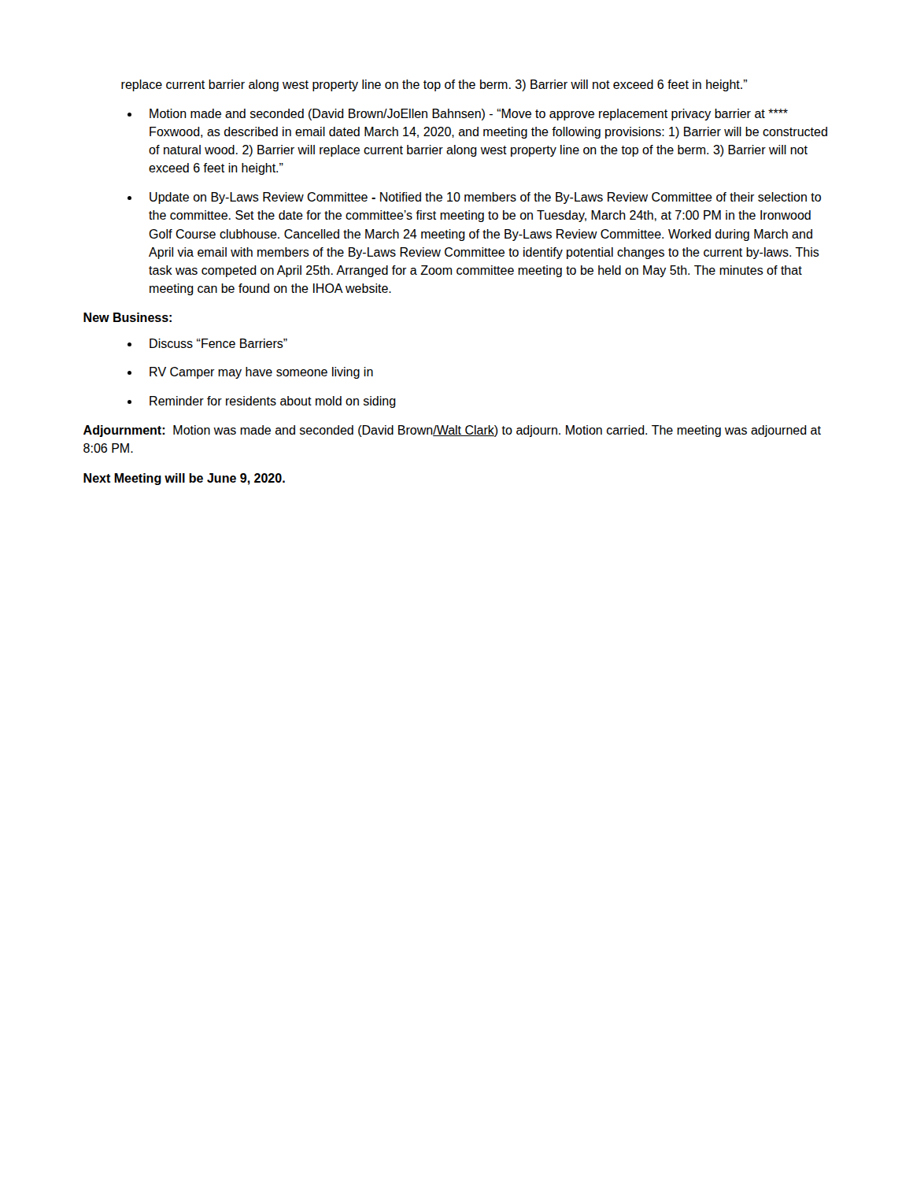replace current barrier along west property line on the top of the berm. 3) Barrier will not exceed 6 feet in height.”
Motion made and seconded (David Brown/JoEllen Bahnsen) - “Move to approve replacement privacy barrier at **** Foxwood, as described in email dated March 14, 2020, and meeting the following provisions: 1) Barrier will be constructed of natural wood. 2) Barrier will replace current barrier along west property line on the top of the berm. 3) Barrier will not exceed 6 feet in height.”
Update on By-Laws Review Committee - Notified the 10 members of the By-Laws Review Committee of their selection to the committee. Set the date for the committee’s first meeting to be on Tuesday, March 24th, at 7:00 PM in the Ironwood Golf Course clubhouse. Cancelled the March 24 meeting of the By-Laws Review Committee. Worked during March and April via email with members of the By-Laws Review Committee to identify potential changes to the current by-laws. This task was competed on April 25th. Arranged for a Zoom committee meeting to be held on May 5th. The minutes of that meeting can be found on the IHOA website.
New Business:
Discuss “Fence Barriers”
RV Camper may have someone living in
Reminder for residents about mold on siding
Adjournment: Motion was made and seconded (David Brown/Walt Clark) to adjourn. Motion carried. The meeting was adjourned at 8:06 PM.
Next Meeting will be June 9, 2020.